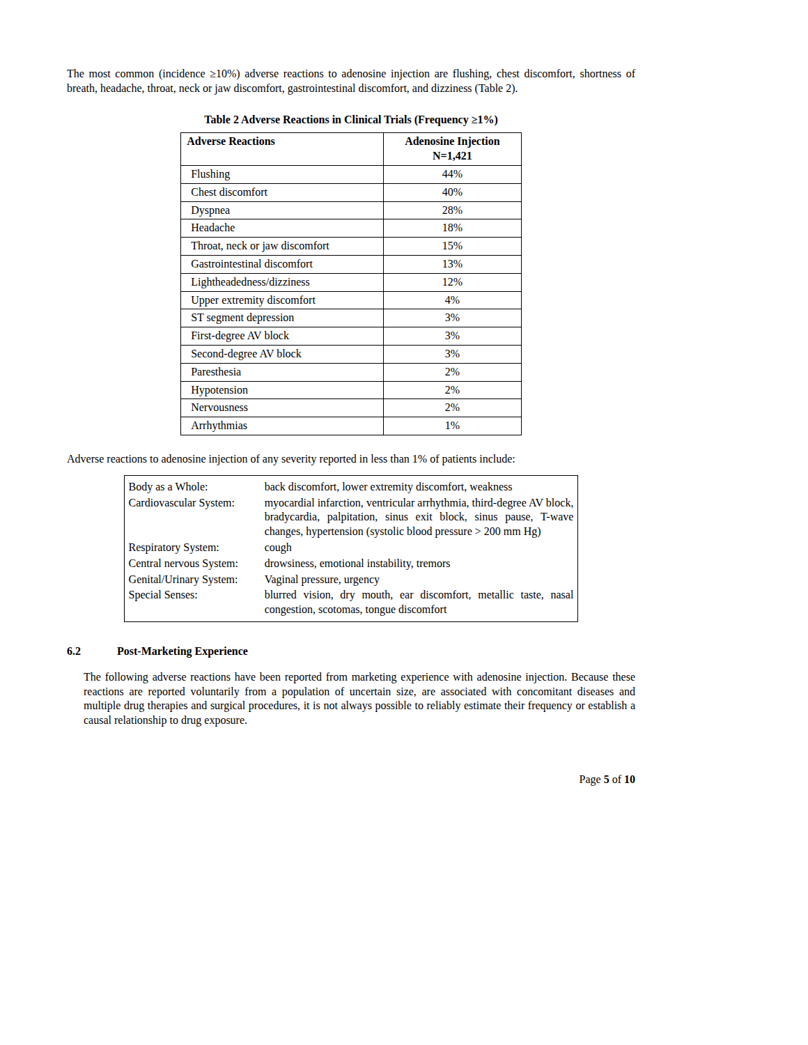The most common (incidence ≥10%) adverse reactions to adenosine injection are flushing, chest discomfort, shortness of breath, headache, throat, neck or jaw discomfort, gastrointestinal discomfort, and dizziness (Table 2).
Table 2 Adverse Reactions in Clinical Trials (Frequency ≥1%)
| Adverse Reactions | Adenosine Injection N=1,421 |
| --- | --- |
| Flushing | 44% |
| Chest discomfort | 40% |
| Dyspnea | 28% |
| Headache | 18% |
| Throat, neck or jaw discomfort | 15% |
| Gastrointestinal discomfort | 13% |
| Lightheadedness/dizziness | 12% |
| Upper extremity discomfort | 4% |
| ST segment depression | 3% |
| First-degree AV block | 3% |
| Second-degree AV block | 3% |
| Paresthesia | 2% |
| Hypotension | 2% |
| Nervousness | 2% |
| Arrhythmias | 1% |
Adverse reactions to adenosine injection of any severity reported in less than 1% of patients include:
| Body as a Whole: | back discomfort, lower extremity discomfort, weakness |
| Cardiovascular System: | myocardial infarction, ventricular arrhythmia, third-degree AV block, bradycardia, palpitation, sinus exit block, sinus pause, T-wave changes, hypertension (systolic blood pressure > 200 mm Hg) |
| Respiratory System: | cough |
| Central nervous System: | drowsiness, emotional instability, tremors |
| Genital/Urinary System: | Vaginal pressure, urgency |
| Special Senses: | blurred vision, dry mouth, ear discomfort, metallic taste, nasal congestion, scotomas, tongue discomfort |
6.2 Post-Marketing Experience
The following adverse reactions have been reported from marketing experience with adenosine injection. Because these reactions are reported voluntarily from a population of uncertain size, are associated with concomitant diseases and multiple drug therapies and surgical procedures, it is not always possible to reliably estimate their frequency or establish a causal relationship to drug exposure.
Page 5 of 10